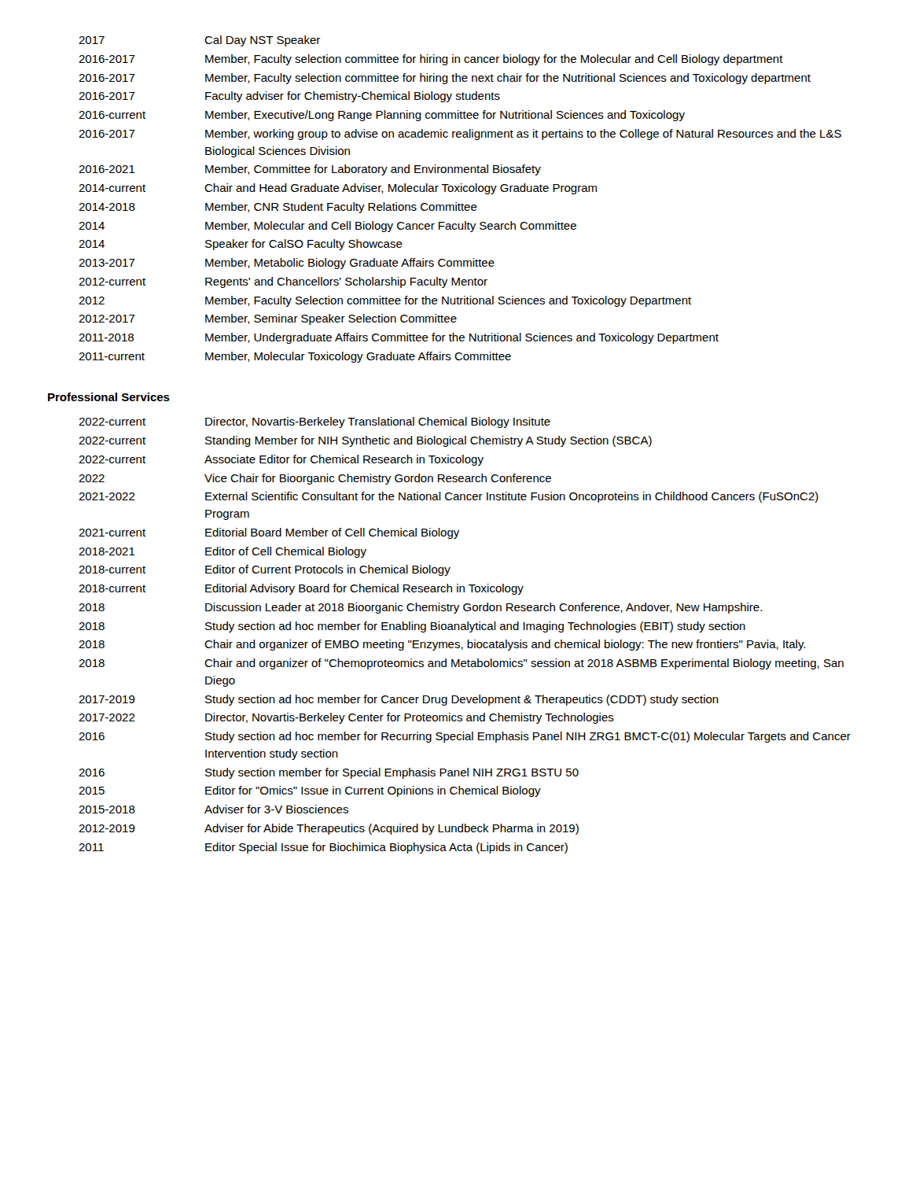| 2017 | Cal Day NST Speaker |
| 2016-2017 | Member, Faculty selection committee for hiring in cancer biology for the Molecular and Cell Biology department |
| 2016-2017 | Member, Faculty selection committee for hiring the next chair for the Nutritional Sciences and Toxicology department |
| 2016-2017 | Faculty adviser for Chemistry-Chemical Biology students |
| 2016-current | Member, Executive/Long Range Planning committee for Nutritional Sciences and Toxicology |
| 2016-2017 | Member, working group to advise on academic realignment as it pertains to the College of Natural Resources and the L&S Biological Sciences Division |
| 2016-2021 | Member, Committee for Laboratory and Environmental Biosafety |
| 2014-current | Chair and Head Graduate Adviser, Molecular Toxicology Graduate Program |
| 2014-2018 | Member, CNR Student Faculty Relations Committee |
| 2014 | Member, Molecular and Cell Biology Cancer Faculty Search Committee |
| 2014 | Speaker for CalSO Faculty Showcase |
| 2013-2017 | Member, Metabolic Biology Graduate Affairs Committee |
| 2012-current | Regents' and Chancellors' Scholarship Faculty Mentor |
| 2012 | Member, Faculty Selection committee for the Nutritional Sciences and Toxicology Department |
| 2012-2017 | Member, Seminar Speaker Selection Committee |
| 2011-2018 | Member, Undergraduate Affairs Committee for the Nutritional Sciences and Toxicology Department |
| 2011-current | Member, Molecular Toxicology Graduate Affairs Committee |
Professional Services
| 2022-current | Director, Novartis-Berkeley Translational Chemical Biology Insitute |
| 2022-current | Standing Member for NIH Synthetic and Biological Chemistry A Study Section (SBCA) |
| 2022-current | Associate Editor for Chemical Research in Toxicology |
| 2022 | Vice Chair for Bioorganic Chemistry Gordon Research Conference |
| 2021-2022 | External Scientific Consultant for the National Cancer Institute Fusion Oncoproteins in Childhood Cancers (FuSOnC2) Program |
| 2021-current | Editorial Board Member of Cell Chemical Biology |
| 2018-2021 | Editor of Cell Chemical Biology |
| 2018-current | Editor of Current Protocols in Chemical Biology |
| 2018-current | Editorial Advisory Board for Chemical Research in Toxicology |
| 2018 | Discussion Leader at 2018 Bioorganic Chemistry Gordon Research Conference, Andover, New Hampshire. |
| 2018 | Study section ad hoc member for Enabling Bioanalytical and Imaging Technologies (EBIT) study section |
| 2018 | Chair and organizer of EMBO meeting "Enzymes, biocatalysis and chemical biology: The new frontiers" Pavia, Italy. |
| 2018 | Chair and organizer of "Chemoproteomics and Metabolomics" session at 2018 ASBMB Experimental Biology meeting, San Diego |
| 2017-2019 | Study section ad hoc member for Cancer Drug Development & Therapeutics (CDDT) study section |
| 2017-2022 | Director, Novartis-Berkeley Center for Proteomics and Chemistry Technologies |
| 2016 | Study section ad hoc member for Recurring Special Emphasis Panel NIH ZRG1 BMCT-C(01) Molecular Targets and Cancer Intervention study section |
| 2016 | Study section member for Special Emphasis Panel NIH ZRG1 BSTU 50 |
| 2015 | Editor for "Omics" Issue in Current Opinions in Chemical Biology |
| 2015-2018 | Adviser for 3-V Biosciences |
| 2012-2019 | Adviser for Abide Therapeutics (Acquired by Lundbeck Pharma in 2019) |
| 2011 | Editor Special Issue for Biochimica Biophysica Acta (Lipids in Cancer) |